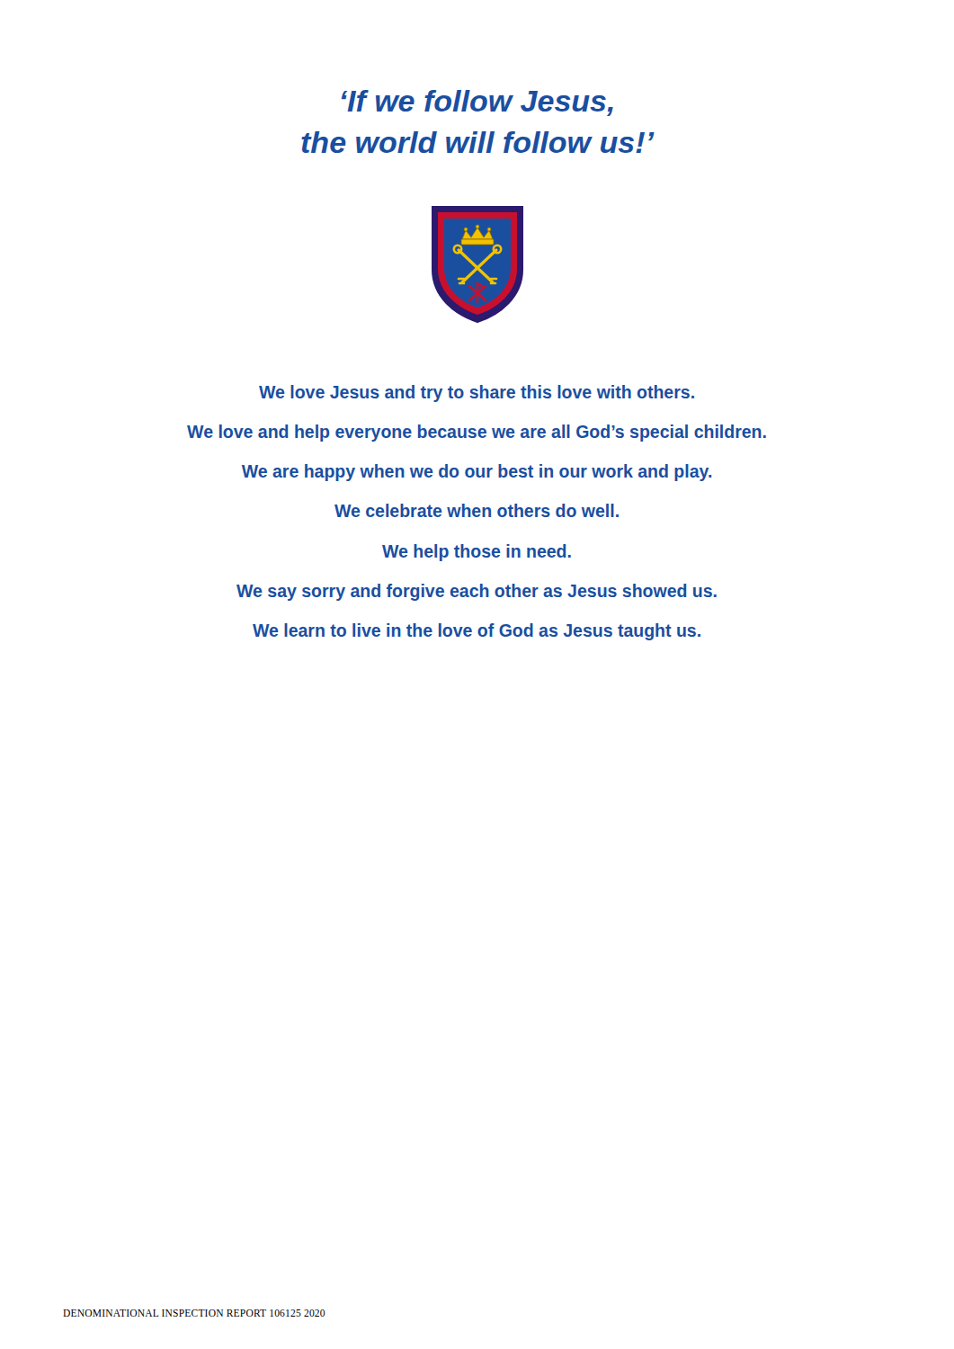‘If we follow Jesus,
the world will follow us!’
We love Jesus and try to share this love with others.
We love and help everyone because we are all God’s special children.
We are happy when we do our best in our work and play.
We celebrate when others do well.
We help those in need.
We say sorry and forgive each other as Jesus showed us.
We learn to live in the love of God as Jesus taught us.
DENOMINATIONAL INSPECTION REPORT 106125 2020